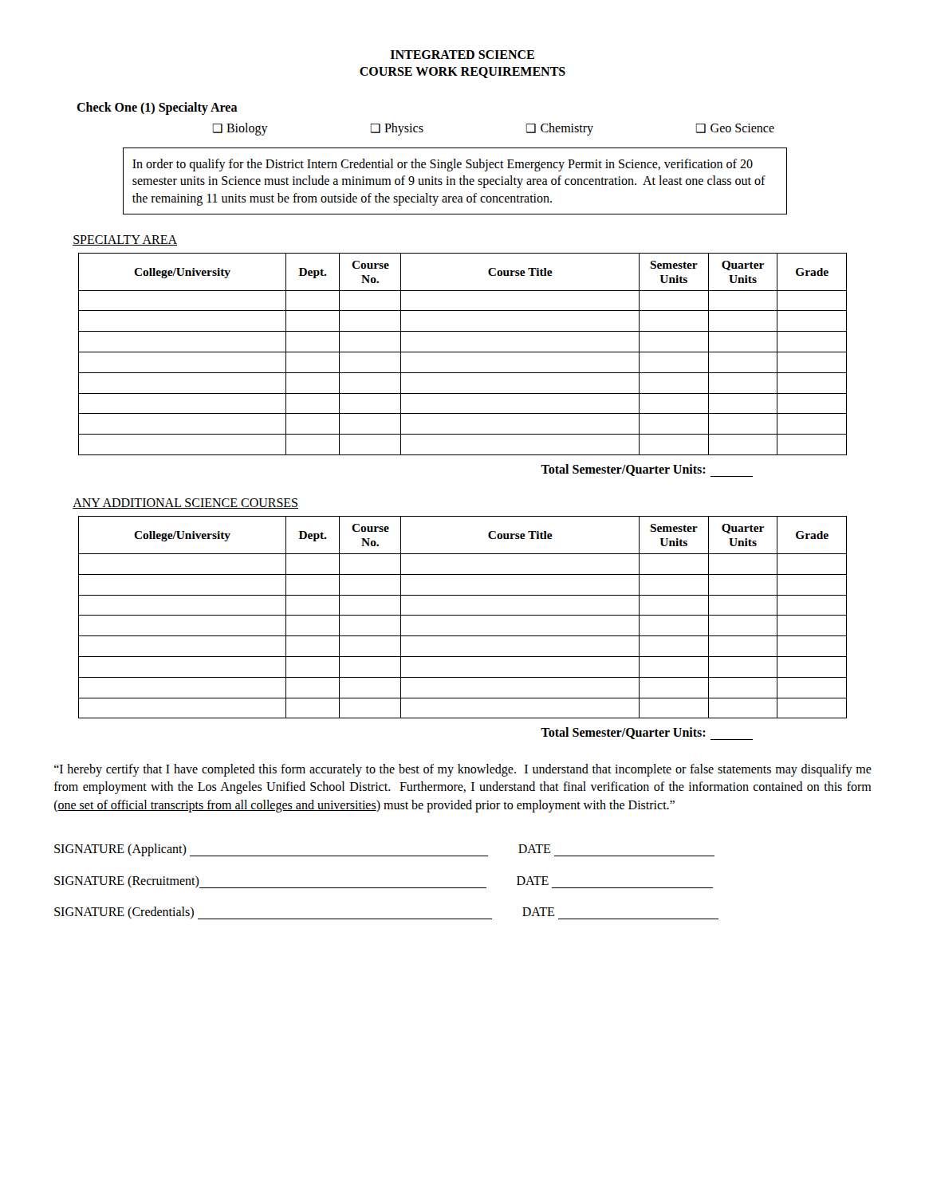INTEGRATED SCIENCE
COURSE WORK REQUIREMENTS
Check One (1) Specialty Area
❑Biology ❑Physics ❑Chemistry ❑Geo Science
In order to qualify for the District Intern Credential or the Single Subject Emergency Permit in Science, verification of 20 semester units in Science must include a minimum of 9 units in the specialty area of concentration. At least one class out of the remaining 11 units must be from outside of the specialty area of concentration.
SPECIALTY AREA
| College/University | Dept. | Course No. | Course Title | Semester Units | Quarter Units | Grade |
| --- | --- | --- | --- | --- | --- | --- |
Total Semester/Quarter Units:
ANY ADDITIONAL SCIENCE COURSES
| College/University | Dept. | Course No. | Course Title | Semester Units | Quarter Units | Grade |
| --- | --- | --- | --- | --- | --- | --- |
Total Semester/Quarter Units:
“I hereby certify that I have completed this form accurately to the best of my knowledge. I understand that incomplete or false statements may disqualify me from employment with the Los Angeles Unified School District. Furthermore, I understand that final verification of the information contained on this form (one set of official transcripts from all colleges and universities) must be provided prior to employment with the District.”
SIGNATURE (Applicant) DATE
SIGNATURE (Recruitment) DATE
SIGNATURE (Credentials) DATE